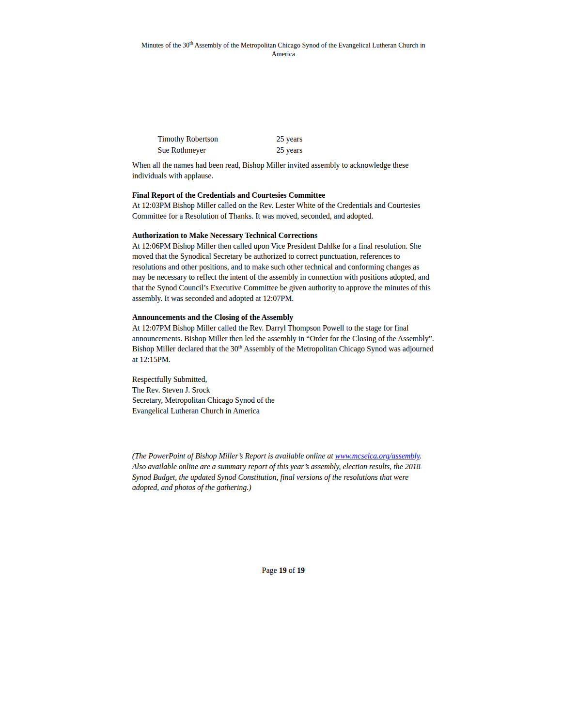Minutes of the 30th Assembly of the Metropolitan Chicago Synod of the Evangelical Lutheran Church in America
| Timothy Robertson | 25 years |
| Sue Rothmeyer | 25 years |
When all the names had been read, Bishop Miller invited assembly to acknowledge these individuals with applause.
Final Report of the Credentials and Courtesies Committee
At 12:03PM Bishop Miller called on the Rev. Lester White of the Credentials and Courtesies Committee for a Resolution of Thanks. It was moved, seconded, and adopted.
Authorization to Make Necessary Technical Corrections
At 12:06PM Bishop Miller then called upon Vice President Dahlke for a final resolution. She moved that the Synodical Secretary be authorized to correct punctuation, references to resolutions and other positions, and to make such other technical and conforming changes as may be necessary to reflect the intent of the assembly in connection with positions adopted, and that the Synod Council’s Executive Committee be given authority to approve the minutes of this assembly. It was seconded and adopted at 12:07PM.
Announcements and the Closing of the Assembly
At 12:07PM Bishop Miller called the Rev. Darryl Thompson Powell to the stage for final announcements. Bishop Miller then led the assembly in “Order for the Closing of the Assembly”. Bishop Miller declared that the 30th Assembly of the Metropolitan Chicago Synod was adjourned at 12:15PM.
Respectfully Submitted,
The Rev. Steven J. Srock
Secretary, Metropolitan Chicago Synod of the
Evangelical Lutheran Church in America
(The PowerPoint of Bishop Miller’s Report is available online at www.mcselca.org/assembly. Also available online are a summary report of this year’s assembly, election results, the 2018 Synod Budget, the updated Synod Constitution, final versions of the resolutions that were adopted, and photos of the gathering.)
Page 19 of 19